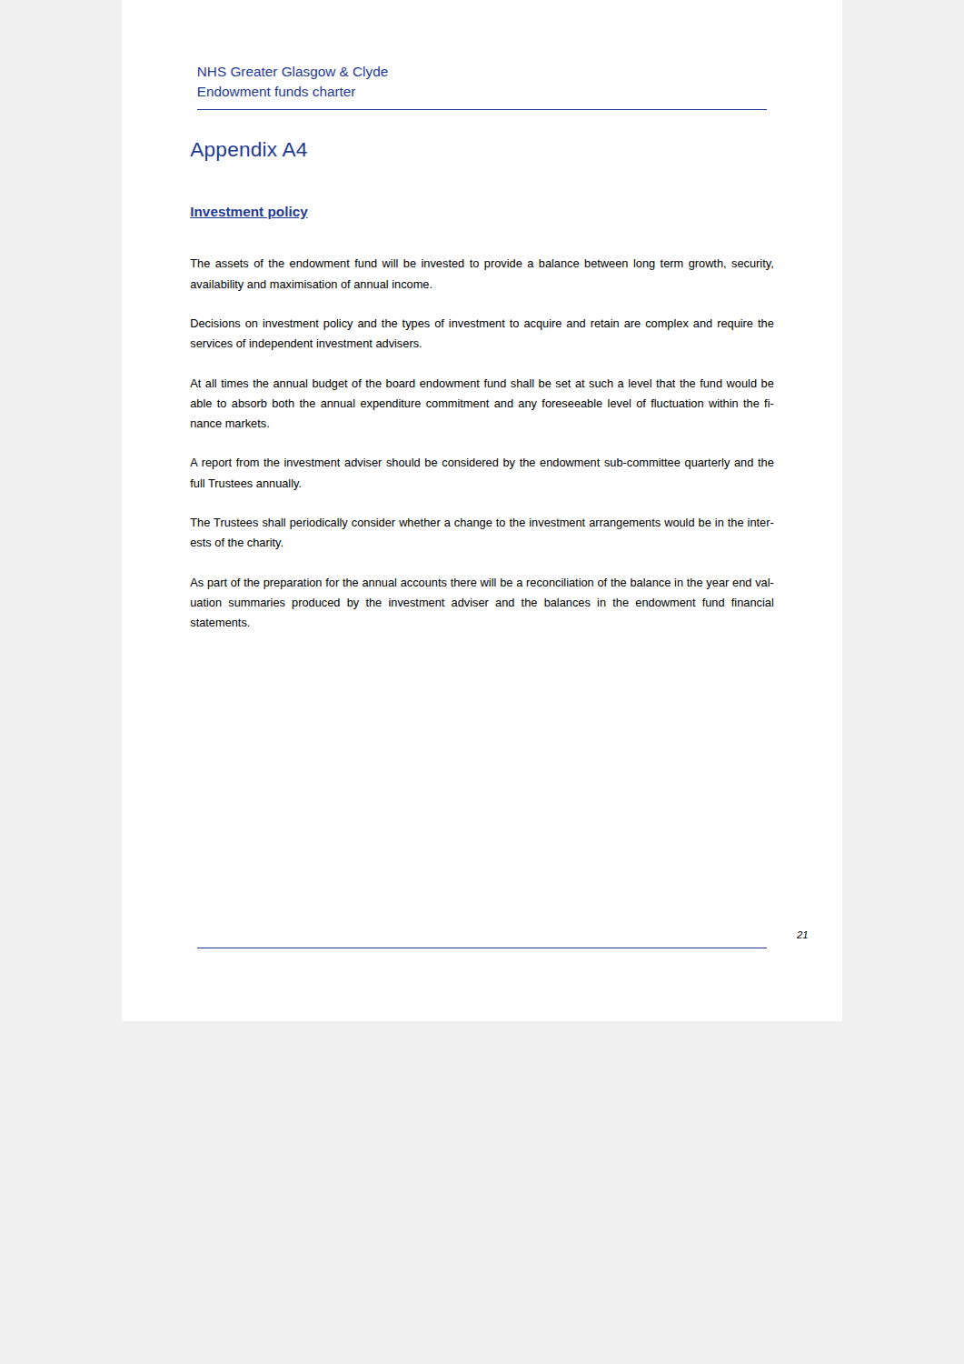NHS Greater Glasgow & Clyde Endowment funds charter
Appendix A4
Investment policy
The assets of the endowment fund will be invested to provide a balance between long term growth, security, availability and maximisation of annual income.
Decisions on investment policy and the types of investment to acquire and retain are complex and require the services of independent investment advisers.
At all times the annual budget of the board endowment fund shall be set at such a level that the fund would be able to absorb both the annual expenditure commitment and any foreseeable level of fluctuation within the finance markets.
A report from the investment adviser should be considered by the endowment sub-committee quarterly and the full Trustees annually.
The Trustees shall periodically consider whether a change to the investment arrangements would be in the interests of the charity.
As part of the preparation for the annual accounts there will be a reconciliation of the balance in the year end valuation summaries produced by the investment adviser and the balances in the endowment fund financial statements.
21